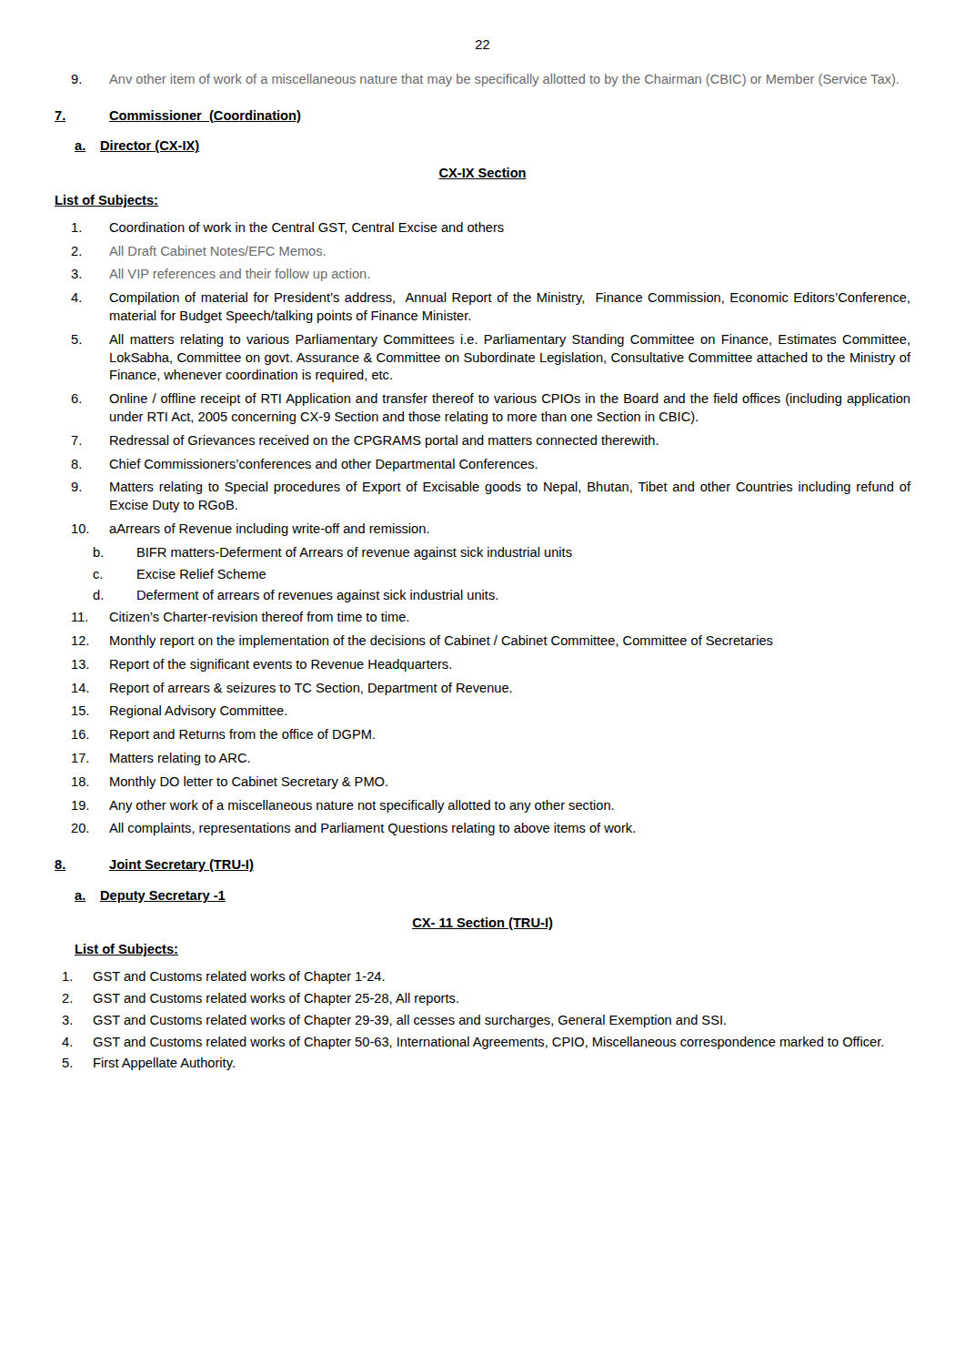22
9.
Anv other item of work of a miscellaneous nature that may be specifically allotted to by the Chairman (CBIC) or Member (Service Tax).
7.
Commissioner (Coordination)
a.
Director (CX-IX)
CX-IX Section
List of Subjects:
1.
Coordination of work in the Central GST, Central Excise and others
2.
All Draft Cabinet Notes/EFC Memos.
3.
All VIP references and their follow up action.
4.
Compilation of material for President’s address, Annual Report of the Ministry, Finance Commission, Economic Editors’Conference, material for Budget Speech/talking points of Finance Minister.
5.
All matters relating to various Parliamentary Committees i.e. Parliamentary Standing Committee on Finance, Estimates Committee, LokSabha, Committee on govt. Assurance & Committee on Subordinate Legislation, Consultative Committee attached to the Ministry of Finance, whenever coordination is required, etc.
6.
Online / offline receipt of RTI Application and transfer thereof to various CPIOs in the Board and the field offices (including application under RTI Act, 2005 concerning CX-9 Section and those relating to more than one Section in CBIC).
7.
Redressal of Grievances received on the CPGRAMS portal and matters connected therewith.
8.
Chief Commissioners’conferences and other Departmental Conferences.
9.
Matters relating to Special procedures of Export of Excisable goods to Nepal, Bhutan, Tibet and other Countries including refund of Excise Duty to RGoB.
10.
aArrears of Revenue including write-off and remission.
b.
BIFR matters-Deferment of Arrears of revenue against sick industrial units
c.
Excise Relief Scheme
d.
Deferment of arrears of revenues against sick industrial units.
11.
Citizen’s Charter-revision thereof from time to time.
12.
Monthly report on the implementation of the decisions of Cabinet / Cabinet Committee, Committee of Secretaries
13.
Report of the significant events to Revenue Headquarters.
14.
Report of arrears & seizures to TC Section, Department of Revenue.
15.
Regional Advisory Committee.
16.
Report and Returns from the office of DGPM.
17.
Matters relating to ARC.
18.
Monthly DO letter to Cabinet Secretary & PMO.
19.
Any other work of a miscellaneous nature not specifically allotted to any other section.
20.
All complaints, representations and Parliament Questions relating to above items of work.
8.
Joint Secretary (TRU-I)
a.
Deputy Secretary -1
CX- 11 Section (TRU-I)
List of Subjects:
1.
GST and Customs related works of Chapter 1-24.
2.
GST and Customs related works of Chapter 25-28, All reports.
3.
GST and Customs related works of Chapter 29-39, all cesses and surcharges, General Exemption and SSI.
4.
GST and Customs related works of Chapter 50-63, International Agreements, CPIO, Miscellaneous correspondence marked to Officer.
5.
First Appellate Authority.